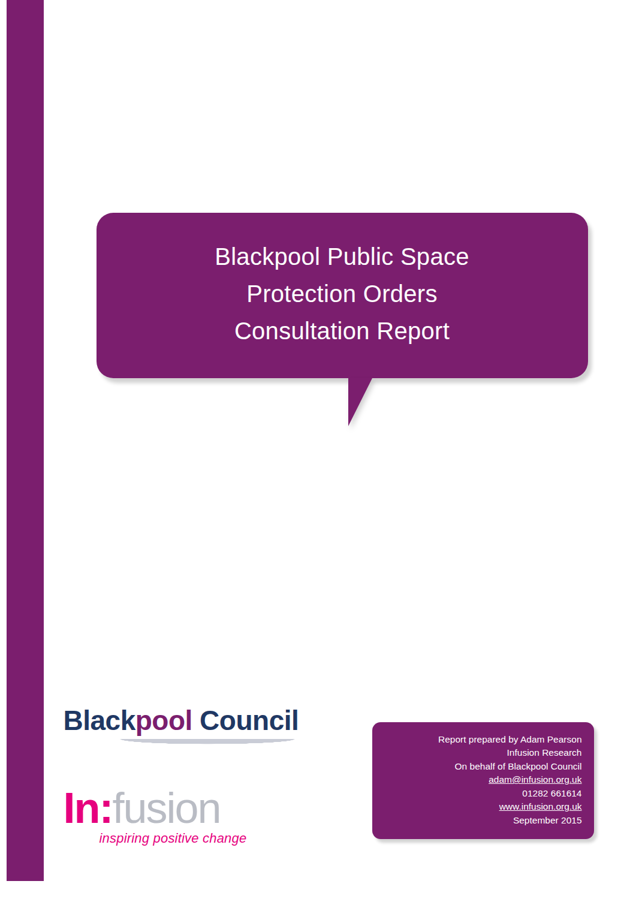Blackpool Public Space
Protection Orders
Consultation Report
Black pool Council
In: fusion
inspiring positive change
Report prepared by Adam Pearson
Infusion Research
On behalf of Blackpool Council
adam@infusion.org.uk
01282 661614
www.infusion.org.uk
September 2015